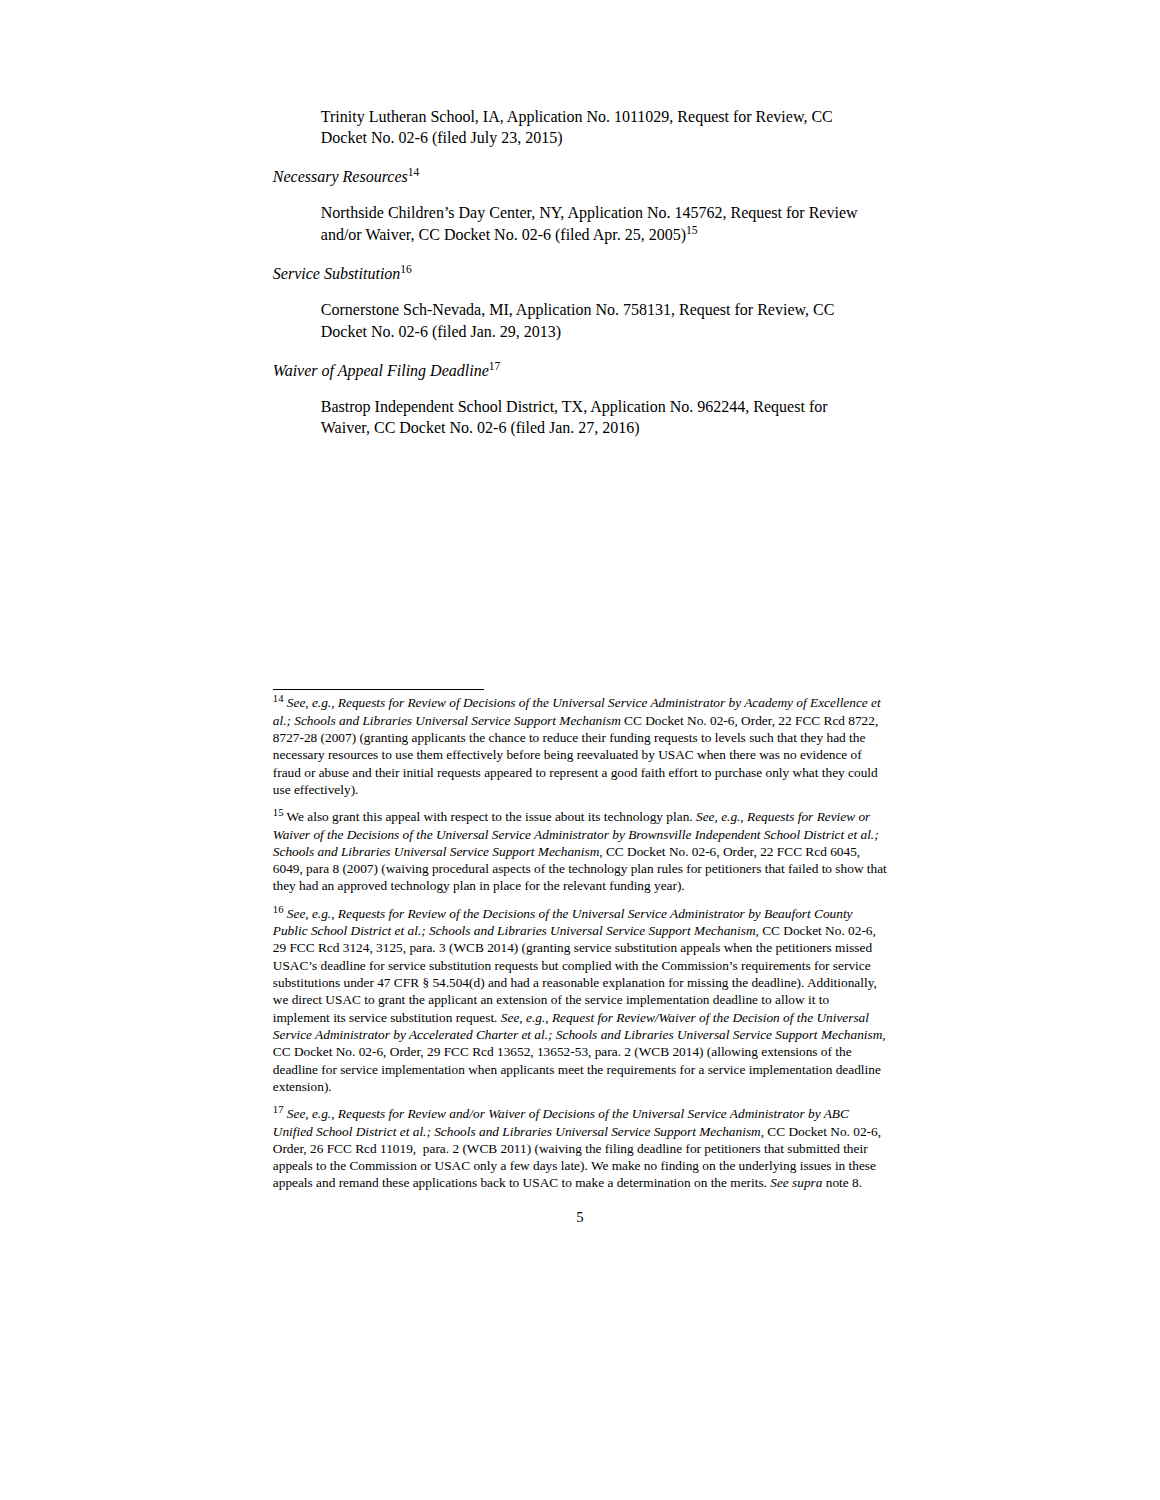Trinity Lutheran School, IA, Application No. 1011029, Request for Review, CC Docket No. 02-6 (filed July 23, 2015)
Necessary Resources14
Northside Children’s Day Center, NY, Application No. 145762, Request for Review and/or Waiver, CC Docket No. 02-6 (filed Apr. 25, 2005)15
Service Substitution16
Cornerstone Sch-Nevada, MI, Application No. 758131, Request for Review, CC Docket No. 02-6 (filed Jan. 29, 2013)
Waiver of Appeal Filing Deadline17
Bastrop Independent School District, TX, Application No. 962244, Request for Waiver, CC Docket No. 02-6 (filed Jan. 27, 2016)
14 See, e.g., Requests for Review of Decisions of the Universal Service Administrator by Academy of Excellence et al.; Schools and Libraries Universal Service Support Mechanism CC Docket No. 02-6, Order, 22 FCC Rcd 8722, 8727-28 (2007) (granting applicants the chance to reduce their funding requests to levels such that they had the necessary resources to use them effectively before being reevaluated by USAC when there was no evidence of fraud or abuse and their initial requests appeared to represent a good faith effort to purchase only what they could use effectively).
15 We also grant this appeal with respect to the issue about its technology plan. See, e.g., Requests for Review or Waiver of the Decisions of the Universal Service Administrator by Brownsville Independent School District et al.; Schools and Libraries Universal Service Support Mechanism, CC Docket No. 02-6, Order, 22 FCC Rcd 6045, 6049, para 8 (2007) (waiving procedural aspects of the technology plan rules for petitioners that failed to show that they had an approved technology plan in place for the relevant funding year).
16 See, e.g., Requests for Review of the Decisions of the Universal Service Administrator by Beaufort County Public School District et al.; Schools and Libraries Universal Service Support Mechanism, CC Docket No. 02-6, 29 FCC Rcd 3124, 3125, para. 3 (WCB 2014) (granting service substitution appeals when the petitioners missed USAC’s deadline for service substitution requests but complied with the Commission’s requirements for service substitutions under 47 CFR § 54.504(d) and had a reasonable explanation for missing the deadline). Additionally, we direct USAC to grant the applicant an extension of the service implementation deadline to allow it to implement its service substitution request. See, e.g., Request for Review/Waiver of the Decision of the Universal Service Administrator by Accelerated Charter et al.; Schools and Libraries Universal Service Support Mechanism, CC Docket No. 02-6, Order, 29 FCC Rcd 13652, 13652-53, para. 2 (WCB 2014) (allowing extensions of the deadline for service implementation when applicants meet the requirements for a service implementation deadline extension).
17 See, e.g., Requests for Review and/or Waiver of Decisions of the Universal Service Administrator by ABC Unified School District et al.; Schools and Libraries Universal Service Support Mechanism, CC Docket No. 02-6, Order, 26 FCC Rcd 11019, para. 2 (WCB 2011) (waiving the filing deadline for petitioners that submitted their appeals to the Commission or USAC only a few days late). We make no finding on the underlying issues in these appeals and remand these applications back to USAC to make a determination on the merits. See supra note 8.
5